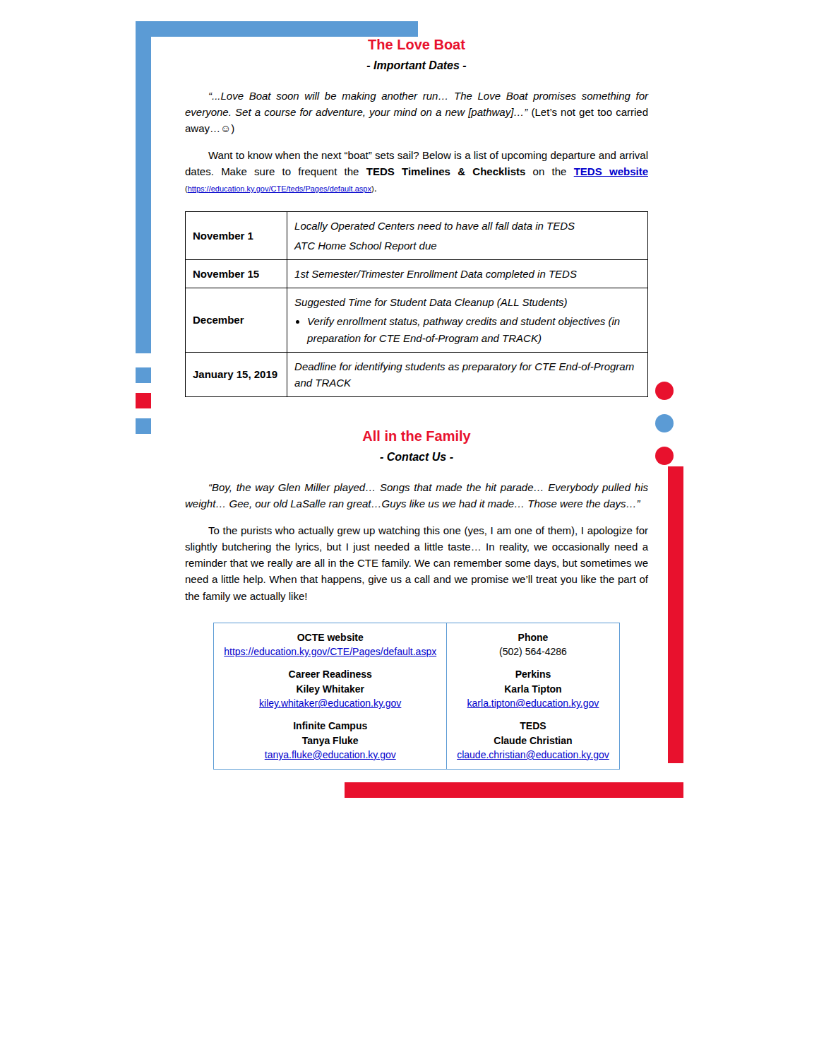The Love Boat
- Important Dates -
“...Love Boat soon will be making another run… The Love Boat promises something for everyone. Set a course for adventure, your mind on a new [pathway]…” (Let’s not get too carried away…☺)
Want to know when the next “boat” sets sail? Below is a list of upcoming departure and arrival dates. Make sure to frequent the TEDS Timelines & Checklists on the TEDS website (https://education.ky.gov/CTE/teds/Pages/default.aspx).
| November 1 | Locally Operated Centers need to have all fall data in TEDS ATC Home School Report due |
| November 15 | 1st Semester/Trimester Enrollment Data completed in TEDS |
| December | Suggested Time for Student Data Cleanup (ALL Students) Verify enrollment status, pathway credits and student objectives (in preparation for CTE End-of-Program and TRACK) |
| January 15, 2019 | Deadline for identifying students as preparatory for CTE End-of-Program and TRACK |
All in the Family
- Contact Us -
“Boy, the way Glen Miller played… Songs that made the hit parade… Everybody pulled his weight… Gee, our old LaSalle ran great…Guys like us we had it made… Those were the days…”
To the purists who actually grew up watching this one (yes, I am one of them), I apologize for slightly butchering the lyrics, but I just needed a little taste… In reality, we occasionally need a reminder that we really are all in the CTE family. We can remember some days, but sometimes we need a little help. When that happens, give us a call and we promise we’ll treat you like the part of the family we actually like!
| OCTE website https://education.ky.gov/CTE/Pages/default.aspx Career Readiness Kiley Whitaker kiley.whitaker@education.ky.gov Infinite Campus Tanya Fluke tanya.fluke@education.ky.gov | Phone (502) 564-4286 Perkins Karla Tipton karla.tipton@education.ky.gov TEDS Claude Christian claude.christian@education.ky.gov |